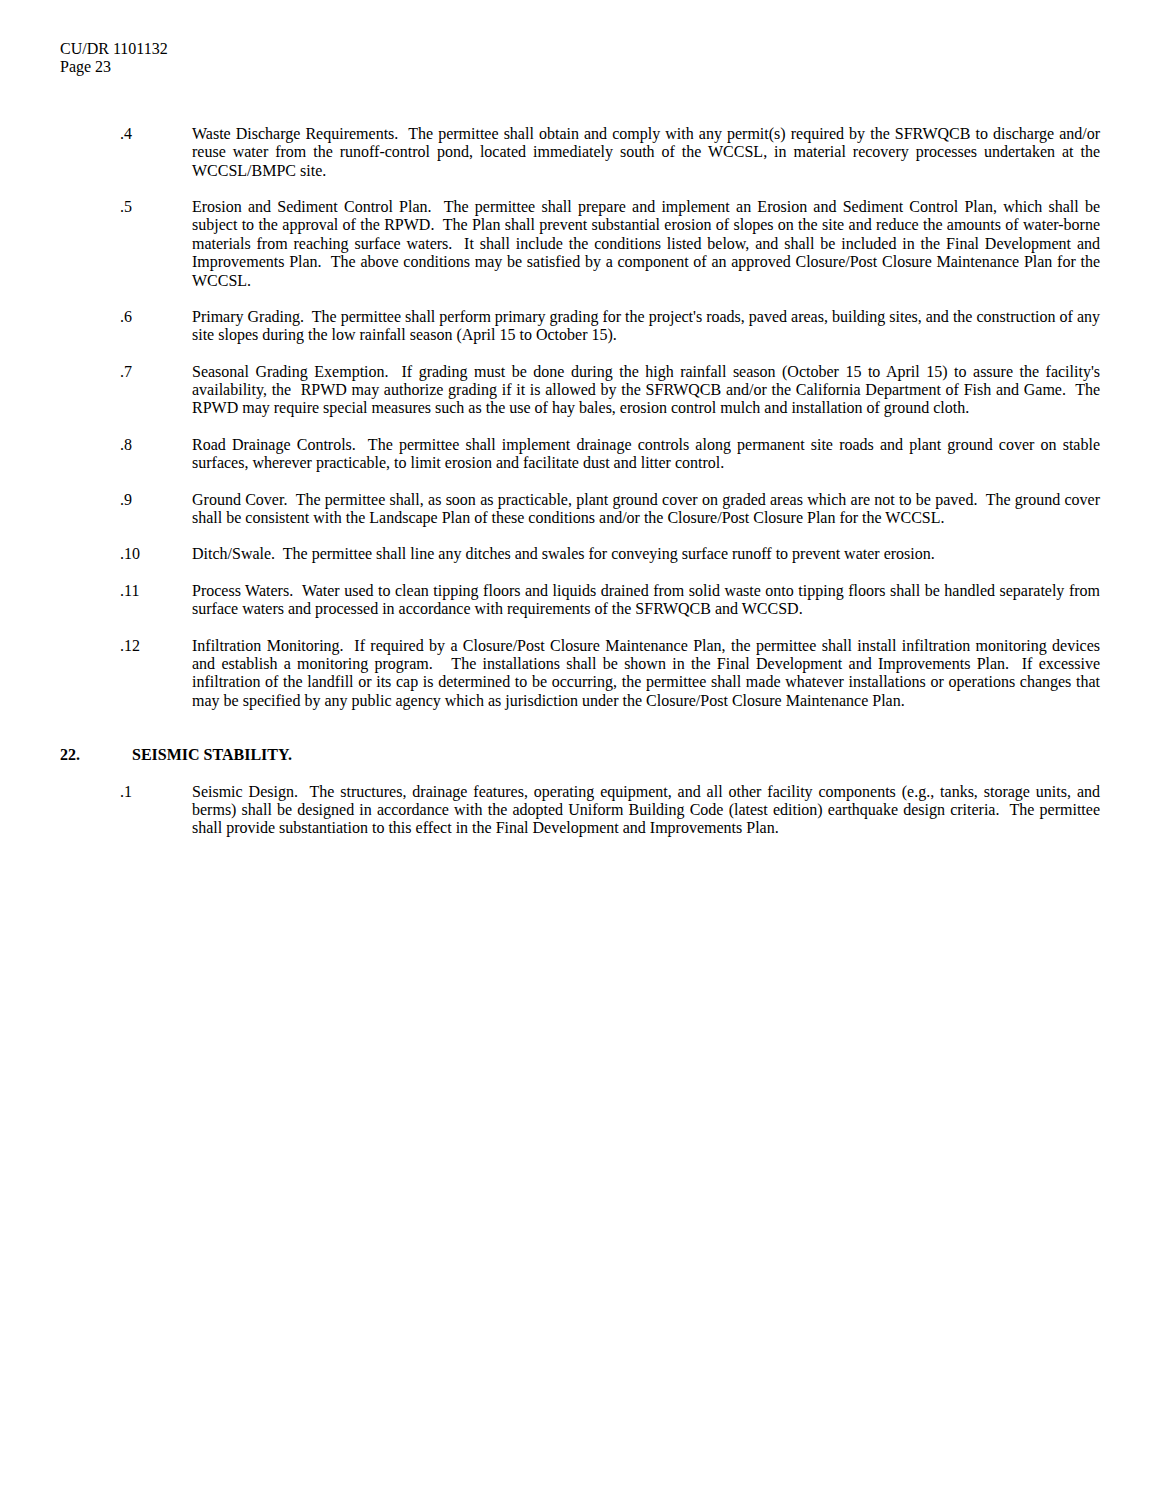CU/DR 1101132
Page 23
.4
Waste Discharge Requirements. The permittee shall obtain and comply with any permit(s) required by the SFRWQCB to discharge and/or reuse water from the runoff-control pond, located immediately south of the WCCSL, in material recovery processes undertaken at the WCCSL/BMPC site.
.5
Erosion and Sediment Control Plan. The permittee shall prepare and implement an Erosion and Sediment Control Plan, which shall be subject to the approval of the RPWD. The Plan shall prevent substantial erosion of slopes on the site and reduce the amounts of water-borne materials from reaching surface waters. It shall include the conditions listed below, and shall be included in the Final Development and Improvements Plan. The above conditions may be satisfied by a component of an approved Closure/Post Closure Maintenance Plan for the WCCSL.
.6
Primary Grading. The permittee shall perform primary grading for the project's roads, paved areas, building sites, and the construction of any site slopes during the low rainfall season (April 15 to October 15).
.7
Seasonal Grading Exemption. If grading must be done during the high rainfall season (October 15 to April 15) to assure the facility's availability, the RPWD may authorize grading if it is allowed by the SFRWQCB and/or the California Department of Fish and Game. The RPWD may require special measures such as the use of hay bales, erosion control mulch and installation of ground cloth.
.8
Road Drainage Controls. The permittee shall implement drainage controls along permanent site roads and plant ground cover on stable surfaces, wherever practicable, to limit erosion and facilitate dust and litter control.
.9
Ground Cover. The permittee shall, as soon as practicable, plant ground cover on graded areas which are not to be paved. The ground cover shall be consistent with the Landscape Plan of these conditions and/or the Closure/Post Closure Plan for the WCCSL.
.10
Ditch/Swale. The permittee shall line any ditches and swales for conveying surface runoff to prevent water erosion.
.11
Process Waters. Water used to clean tipping floors and liquids drained from solid waste onto tipping floors shall be handled separately from surface waters and processed in accordance with requirements of the SFRWQCB and WCCSD.
.12
Infiltration Monitoring. If required by a Closure/Post Closure Maintenance Plan, the permittee shall install infiltration monitoring devices and establish a monitoring program. The installations shall be shown in the Final Development and Improvements Plan. If excessive infiltration of the landfill or its cap is determined to be occurring, the permittee shall made whatever installations or operations changes that may be specified by any public agency which as jurisdiction under the Closure/Post Closure Maintenance Plan.
22.
SEISMIC STABILITY.
.1
Seismic Design. The structures, drainage features, operating equipment, and all other facility components (e.g., tanks, storage units, and berms) shall be designed in accordance with the adopted Uniform Building Code (latest edition) earthquake design criteria. The permittee shall provide substantiation to this effect in the Final Development and Improvements Plan.